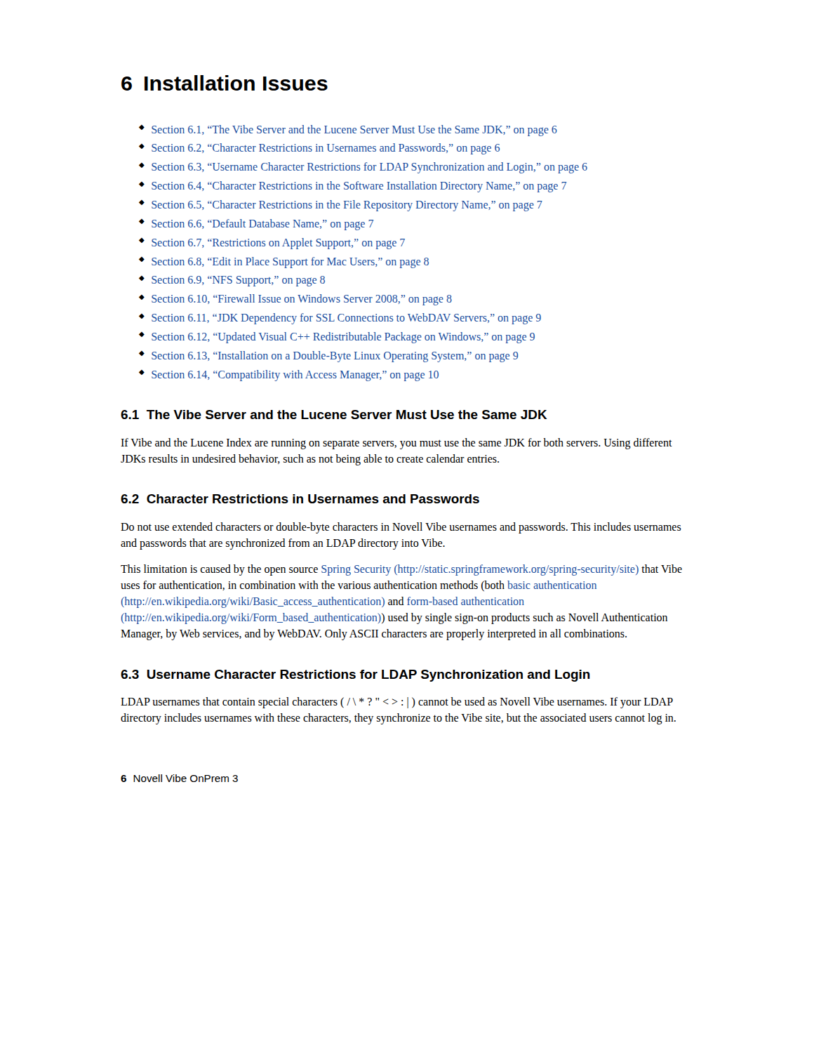6 Installation Issues
Section 6.1, “The Vibe Server and the Lucene Server Must Use the Same JDK,” on page 6
Section 6.2, “Character Restrictions in Usernames and Passwords,” on page 6
Section 6.3, “Username Character Restrictions for LDAP Synchronization and Login,” on page 6
Section 6.4, “Character Restrictions in the Software Installation Directory Name,” on page 7
Section 6.5, “Character Restrictions in the File Repository Directory Name,” on page 7
Section 6.6, “Default Database Name,” on page 7
Section 6.7, “Restrictions on Applet Support,” on page 7
Section 6.8, “Edit in Place Support for Mac Users,” on page 8
Section 6.9, “NFS Support,” on page 8
Section 6.10, “Firewall Issue on Windows Server 2008,” on page 8
Section 6.11, “JDK Dependency for SSL Connections to WebDAV Servers,” on page 9
Section 6.12, “Updated Visual C++ Redistributable Package on Windows,” on page 9
Section 6.13, “Installation on a Double-Byte Linux Operating System,” on page 9
Section 6.14, “Compatibility with Access Manager,” on page 10
6.1 The Vibe Server and the Lucene Server Must Use the Same JDK
If Vibe and the Lucene Index are running on separate servers, you must use the same JDK for both servers. Using different JDKs results in undesired behavior, such as not being able to create calendar entries.
6.2 Character Restrictions in Usernames and Passwords
Do not use extended characters or double-byte characters in Novell Vibe usernames and passwords. This includes usernames and passwords that are synchronized from an LDAP directory into Vibe.
This limitation is caused by the open source Spring Security (http://static.springframework.org/spring-security/site) that Vibe uses for authentication, in combination with the various authentication methods (both basic authentication (http://en.wikipedia.org/wiki/Basic_access_authentication) and form-based authentication (http://en.wikipedia.org/wiki/Form_based_authentication)) used by single sign-on products such as Novell Authentication Manager, by Web services, and by WebDAV. Only ASCII characters are properly interpreted in all combinations.
6.3 Username Character Restrictions for LDAP Synchronization and Login
LDAP usernames that contain special characters ( / \ * ? " < > : | ) cannot be used as Novell Vibe usernames. If your LDAP directory includes usernames with these characters, they synchronize to the Vibe site, but the associated users cannot log in.
6 Novell Vibe OnPrem 3